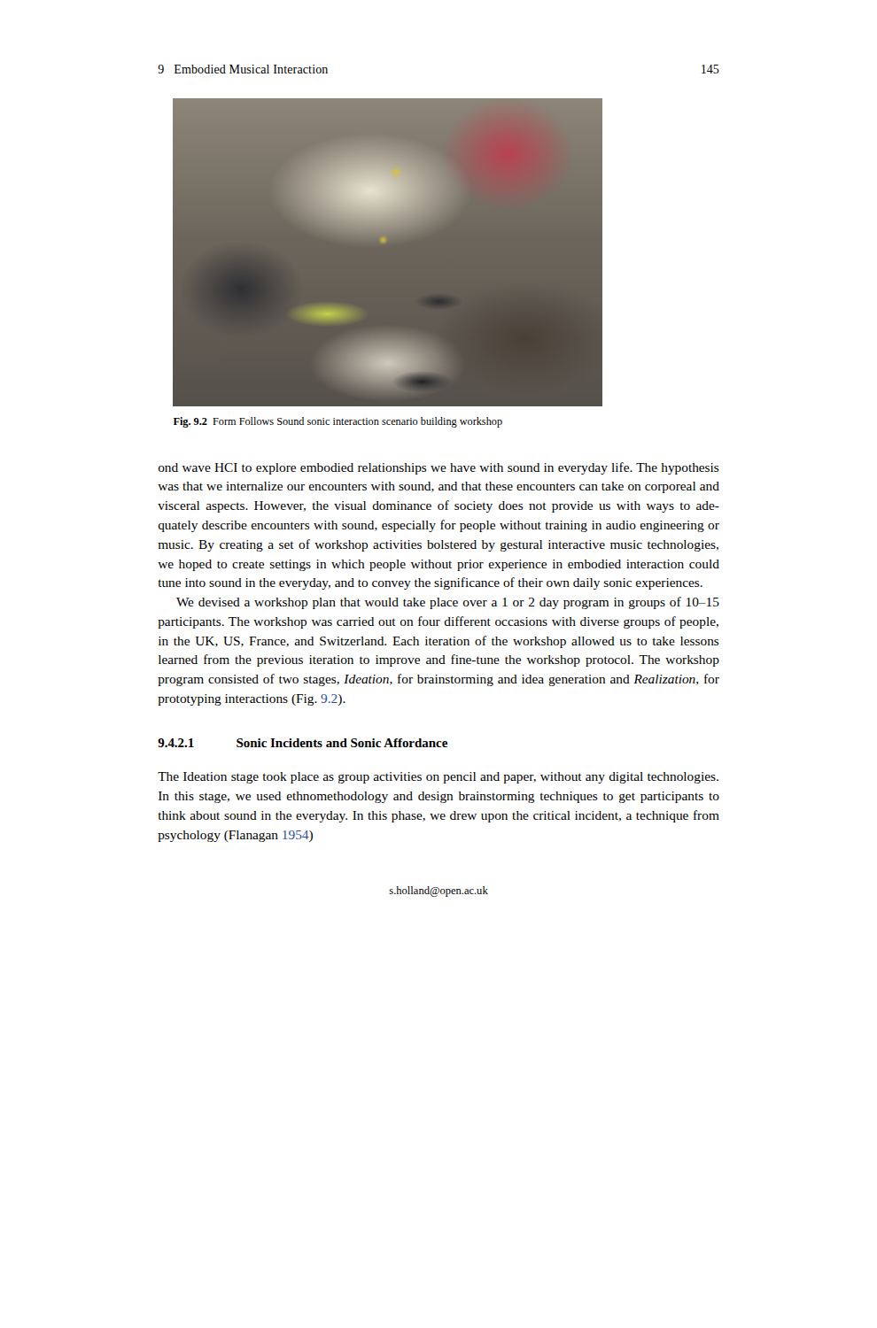9 Embodied Musical Interaction 145
Fig. 9.2 Form Follows Sound sonic interaction scenario building workshop
ond wave HCI to explore embodied relationships we have with sound in everyday life. The hypothesis was that we internalize our encounters with sound, and that these encounters can take on corporeal and visceral aspects. However, the visual dominance of society does not provide us with ways to adequately describe encounters with sound, especially for people without training in audio engineering or music. By creating a set of workshop activities bolstered by gestural interactive music technologies, we hoped to create settings in which people without prior experience in embodied interaction could tune into sound in the everyday, and to convey the significance of their own daily sonic experiences.
We devised a workshop plan that would take place over a 1 or 2 day program in groups of 10–15 participants. The workshop was carried out on four different occasions with diverse groups of people, in the UK, US, France, and Switzerland. Each iteration of the workshop allowed us to take lessons learned from the previous iteration to improve and fine-tune the workshop protocol. The workshop program consisted of two stages, Ideation, for brainstorming and idea generation and Realization, for prototyping interactions (Fig. 9.2).
9.4.2.1 Sonic Incidents and Sonic Affordance
The Ideation stage took place as group activities on pencil and paper, without any digital technologies. In this stage, we used ethnomethodology and design brainstorming techniques to get participants to think about sound in the everyday. In this phase, we drew upon the critical incident, a technique from psychology (Flanagan 1954)
s.holland@open.ac.uk